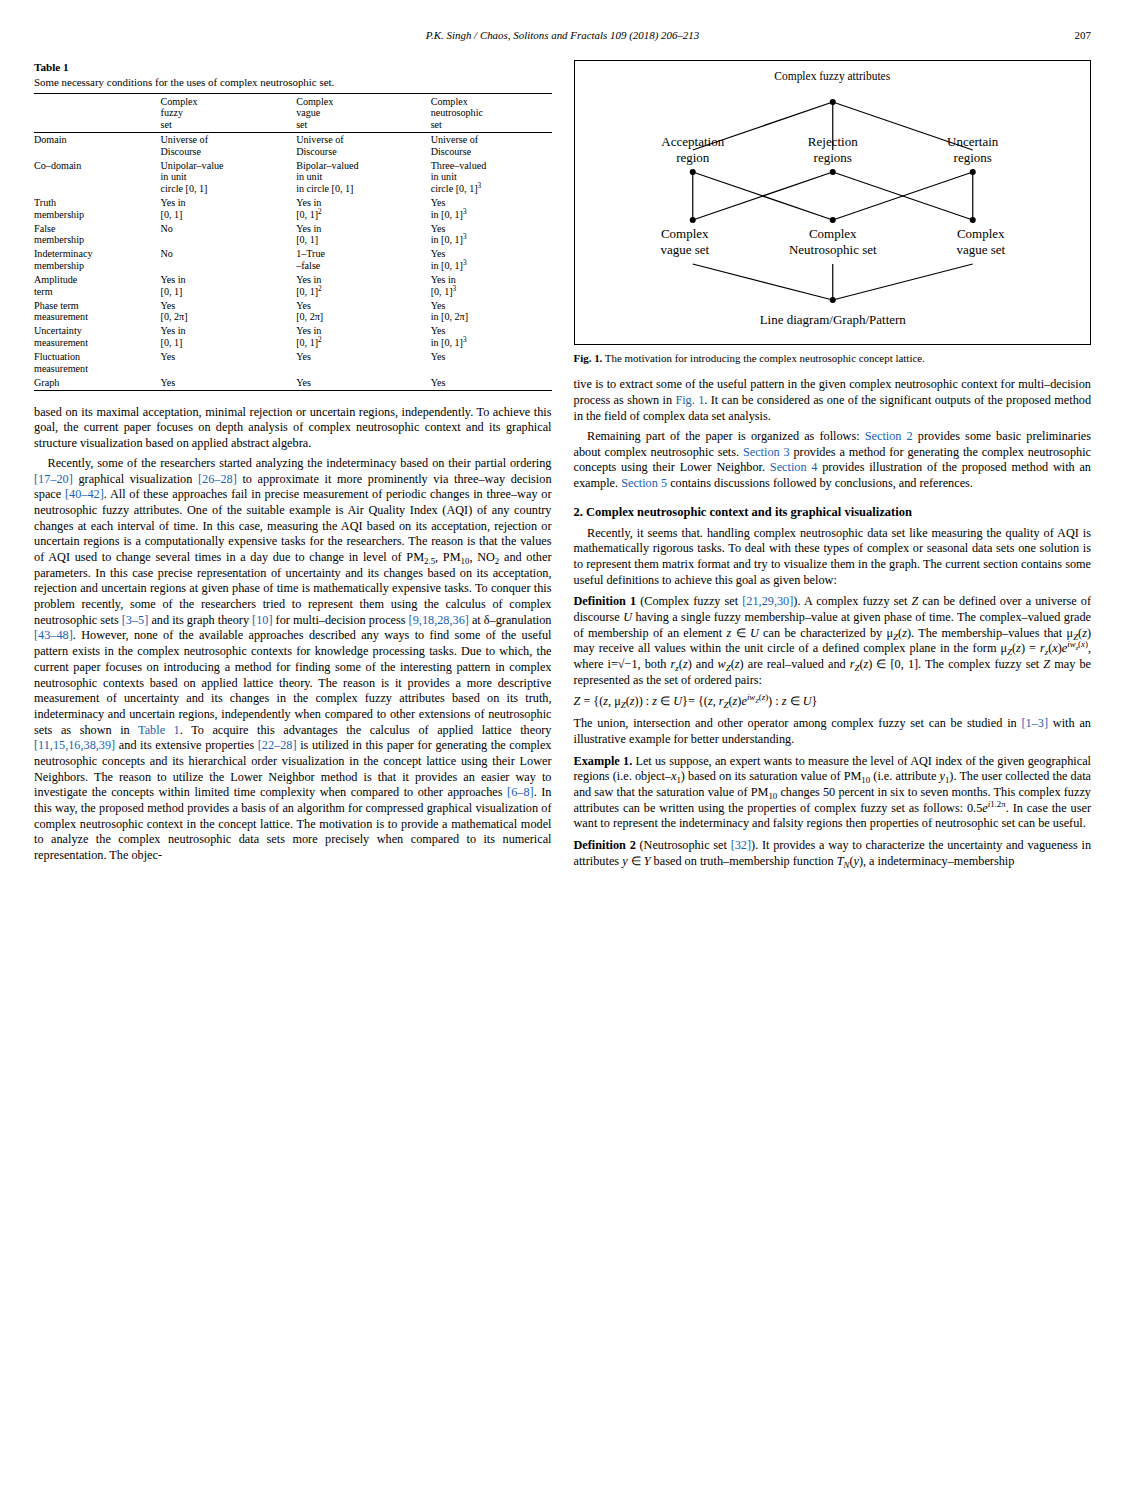P.K. Singh / Chaos, Solitons and Fractals 109 (2018) 206–213
207
Table 1
Some necessary conditions for the uses of complex neutrosophic set.
| | Complex fuzzy set | Complex vague set | Complex neutrosophic set |
| --- | --- | --- | --- |
| Domain | Universe of Discourse | Universe of Discourse | Universe of Discourse |
| Co–domain | Unipolar–value in unit circle [0, 1] | Bipolar–valued in unit in circle [0, 1] | Three–valued in unit circle [0, 1] 3 |
| Truth membership | Yes in [0, 1] | Yes in [0, 1] 2 | Yes in [0, 1] 3 |
| False membership | No | Yes in [0, 1] | Yes in [0, 1] 3 |
| Indeterminacy membership | No | 1–True –false | Yes in [0, 1] 3 |
| Amplitude term | Yes in [0, 1] | Yes in [0, 1] 2 | Yes in [0, 1] 3 |
| Phase term measurement | Yes [0, 2π] | Yes [0, 2π] | Yes in [0, 2π] |
| Uncertainty measurement | Yes in [0, 1] | Yes in [0, 1] 2 | Yes in [0, 1] 3 |
| Fluctuation measurement | Yes | Yes | Yes |
| Graph | Yes | Yes | Yes |
based on its maximal acceptation, minimal rejection or uncertain regions, independently. To achieve this goal, the current paper focuses on depth analysis of complex neutrosophic context and its graphical structure visualization based on applied abstract algebra.
Recently, some of the researchers started analyzing the indeterminacy based on their partial ordering [17–20] graphical visualization [26–28] to approximate it more prominently via three–way decision space [40–42]. All of these approaches fail in precise measurement of periodic changes in three–way or neutrosophic fuzzy attributes. One of the suitable example is Air Quality Index (AQI) of any country changes at each interval of time. In this case, measuring the AQI based on its acceptation, rejection or uncertain regions is a computationally expensive tasks for the researchers. The reason is that the values of AQI used to change several times in a day due to change in level of PM2.5, PM10, NO2 and other parameters. In this case precise representation of uncertainty and its changes based on its acceptation, rejection and uncertain regions at given phase of time is mathematically expensive tasks. To conquer this problem recently, some of the researchers tried to represent them using the calculus of complex neutrosophic sets [3–5] and its graph theory [10] for multi–decision process [9,18,28,36] at δ–granulation [43–48]. However, none of the available approaches described any ways to find some of the useful pattern exists in the complex neutrosophic contexts for knowledge processing tasks. Due to which, the current paper focuses on introducing a method for finding some of the interesting pattern in complex neutrosophic contexts based on applied lattice theory. The reason is it provides a more descriptive measurement of uncertainty and its changes in the complex fuzzy attributes based on its truth, indeterminacy and uncertain regions, independently when compared to other extensions of neutrosophic sets as shown in Table 1. To acquire this advantages the calculus of applied lattice theory [11,15,16,38,39] and its extensive properties [22–28] is utilized in this paper for generating the complex neutrosophic concepts and its hierarchical order visualization in the concept lattice using their Lower Neighbors. The reason to utilize the Lower Neighbor method is that it provides an easier way to investigate the concepts within limited time complexity when compared to other approaches [6–8]. In this way, the proposed method provides a basis of an algorithm for compressed graphical visualization of complex neutrosophic context in the concept lattice. The motivation is to provide a mathematical model to analyze the complex neutrosophic data sets more precisely when compared to its numerical representation. The objec-
Complex fuzzy attributes
Acceptation region Rejection regions Uncertain regions Complex vague set Complex Neutrosophic set Complex vague set Line diagram/Graph/Pattern
Fig. 1. The motivation for introducing the complex neutrosophic concept lattice.
tive is to extract some of the useful pattern in the given complex neutrosophic context for multi–decision process as shown in Fig. 1. It can be considered as one of the significant outputs of the proposed method in the field of complex data set analysis.
Remaining part of the paper is organized as follows: Section 2 provides some basic preliminaries about complex neutrosophic sets. Section 3 provides a method for generating the complex neutrosophic concepts using their Lower Neighbor. Section 4 provides illustration of the proposed method with an example. Section 5 contains discussions followed by conclusions, and references.
2. Complex neutrosophic context and its graphical visualization
Recently, it seems that. handling complex neutrosophic data set like measuring the quality of AQI is mathematically rigorous tasks. To deal with these types of complex or seasonal data sets one solution is to represent them matrix format and try to visualize them in the graph. The current section contains some useful definitions to achieve this goal as given below:
Definition 1 (Complex fuzzy set [21,29,30]). A complex fuzzy set Z can be defined over a universe of discourse U having a single fuzzy membership–value at given phase of time. The complex–valued grade of membership of an element z ∈ U can be characterized by μZ(z). The membership–values that μZ(z) may receive all values within the unit circle of a defined complex plane in the form μZ(z) = rz(x)eiwz(x), where i=√−1, both rz(z) and wZ(z) are real–valued and rZ(z) ∈ [0, 1]. The complex fuzzy set Z may be represented as the set of ordered pairs:
Z = {(z, μZ(z)) : z ∈ U}= {(z, rZ(z)eiwZ(z)) : z ∈ U}
The union, intersection and other operator among complex fuzzy set can be studied in [1–3] with an illustrative example for better understanding.
Example 1. Let us suppose, an expert wants to measure the level of AQI index of the given geographical regions (i.e. object–x1) based on its saturation value of PM10 (i.e. attribute y1). The user collected the data and saw that the saturation value of PM10 changes 50 percent in six to seven months. This complex fuzzy attributes can be written using the properties of complex fuzzy set as follows: 0.5ei1.2π. In case the user want to represent the indeterminacy and falsity regions then properties of neutrosophic set can be useful.
Definition 2 (Neutrosophic set [32]). It provides a way to characterize the uncertainty and vagueness in attributes y ∈ Y based on truth–membership function TN(y), a indeterminacy–membership